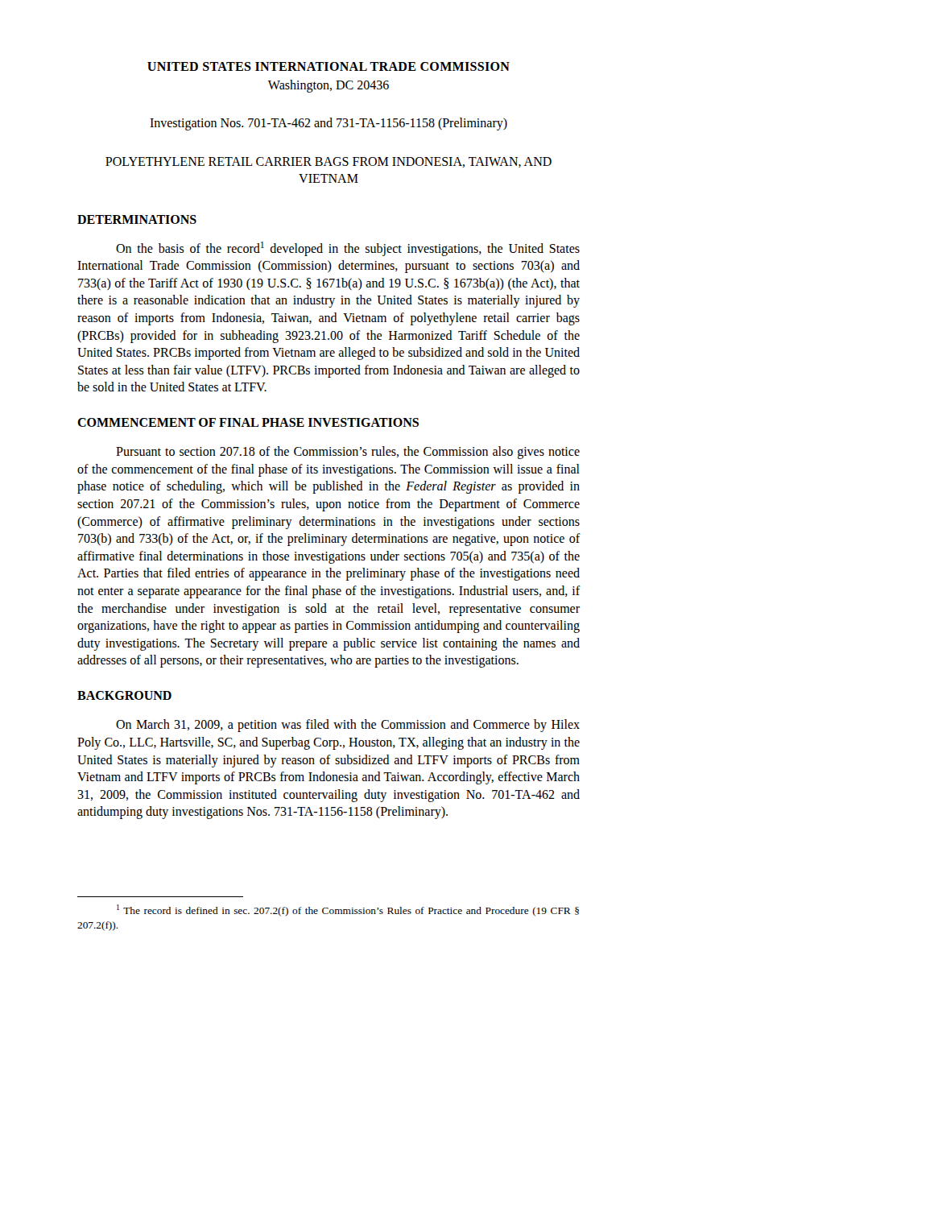United States International Trade Commission
Washington, DC 20436
Investigation Nos. 701-TA-462 and 731-TA-1156-1158 (Preliminary)
Polyethylene Retail Carrier Bags from Indonesia, Taiwan, and Vietnam
Determinations
On the basis of the record1 developed in the subject investigations, the United States International Trade Commission (Commission) determines, pursuant to sections 703(a) and 733(a) of the Tariff Act of 1930 (19 U.S.C. § 1671b(a) and 19 U.S.C. § 1673b(a)) (the Act), that there is a reasonable indication that an industry in the United States is materially injured by reason of imports from Indonesia, Taiwan, and Vietnam of polyethylene retail carrier bags (PRCBs) provided for in subheading 3923.21.00 of the Harmonized Tariff Schedule of the United States. PRCBs imported from Vietnam are alleged to be subsidized and sold in the United States at less than fair value (LTFV). PRCBs imported from Indonesia and Taiwan are alleged to be sold in the United States at LTFV.
Commencement of Final Phase Investigations
Pursuant to section 207.18 of the Commission’s rules, the Commission also gives notice of the commencement of the final phase of its investigations. The Commission will issue a final phase notice of scheduling, which will be published in the Federal Register as provided in section 207.21 of the Commission’s rules, upon notice from the Department of Commerce (Commerce) of affirmative preliminary determinations in the investigations under sections 703(b) and 733(b) of the Act, or, if the preliminary determinations are negative, upon notice of affirmative final determinations in those investigations under sections 705(a) and 735(a) of the Act. Parties that filed entries of appearance in the preliminary phase of the investigations need not enter a separate appearance for the final phase of the investigations. Industrial users, and, if the merchandise under investigation is sold at the retail level, representative consumer organizations, have the right to appear as parties in Commission antidumping and countervailing duty investigations. The Secretary will prepare a public service list containing the names and addresses of all persons, or their representatives, who are parties to the investigations.
Background
On March 31, 2009, a petition was filed with the Commission and Commerce by Hilex Poly Co., LLC, Hartsville, SC, and Superbag Corp., Houston, TX, alleging that an industry in the United States is materially injured by reason of subsidized and LTFV imports of PRCBs from Vietnam and LTFV imports of PRCBs from Indonesia and Taiwan. Accordingly, effective March 31, 2009, the Commission instituted countervailing duty investigation No. 701-TA-462 and antidumping duty investigations Nos. 731-TA-1156-1158 (Preliminary).
1 The record is defined in sec. 207.2(f) of the Commission’s Rules of Practice and Procedure (19 CFR § 207.2(f)).